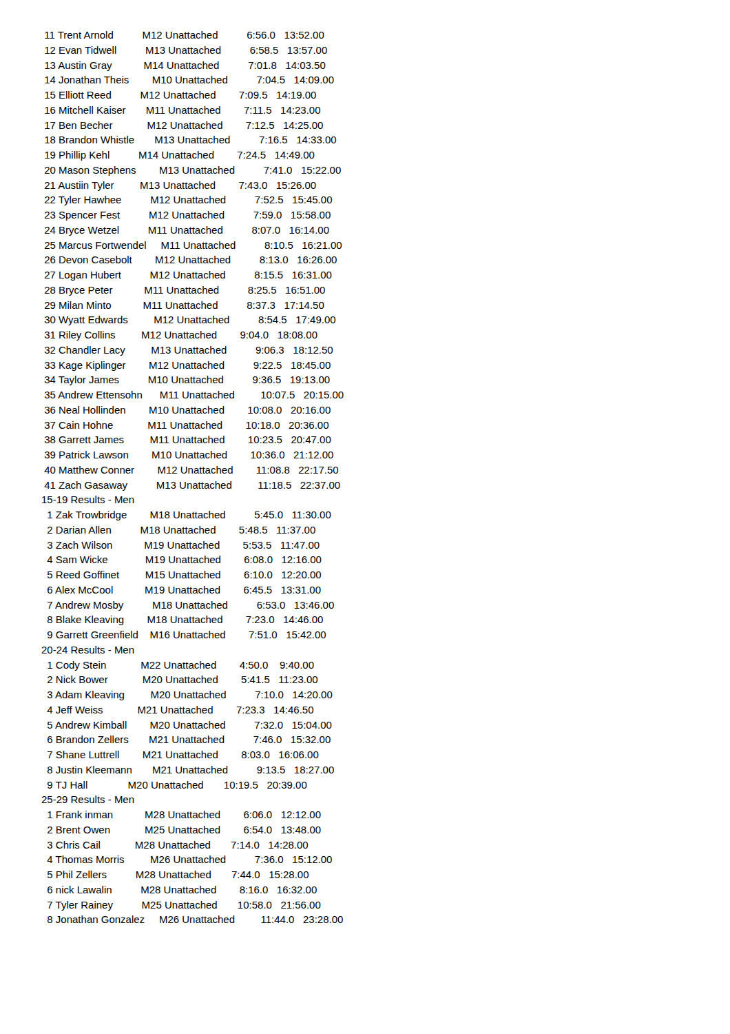11 Trent Arnold          M12 Unattached          6:56.0   13:52.00
 12 Evan Tidwell          M13 Unattached          6:58.5   13:57.00
 13 Austin Gray           M14 Unattached          7:01.8   14:03.50
 14 Jonathan Theis        M10 Unattached          7:04.5   14:09.00
 15 Elliott Reed          M12 Unattached        7:09.5   14:19.00
 16 Mitchell Kaiser       M11 Unattached        7:11.5   14:23.00
 17 Ben Becher            M12 Unattached        7:12.5   14:25.00
 18 Brandon Whistle       M13 Unattached          7:16.5   14:33.00
 19 Phillip Kehl          M14 Unattached        7:24.5   14:49.00
 20 Mason Stephens        M13 Unattached          7:41.0   15:22.00
 21 Austiin Tyler         M13 Unattached        7:43.0   15:26.00
 22 Tyler Hawhee          M12 Unattached          7:52.5   15:45.00
 23 Spencer Fest          M12 Unattached          7:59.0   15:58.00
 24 Bryce Wetzel          M11 Unattached          8:07.0   16:14.00
 25 Marcus Fortwendel     M11 Unattached          8:10.5   16:21.00
 26 Devon Casebolt        M12 Unattached          8:13.0   16:26.00
 27 Logan Hubert          M12 Unattached          8:15.5   16:31.00
 28 Bryce Peter           M11 Unattached          8:25.5   16:51.00
 29 Milan Minto           M11 Unattached          8:37.3   17:14.50
 30 Wyatt Edwards         M12 Unattached          8:54.5   17:49.00
 31 Riley Collins         M12 Unattached        9:04.0   18:08.00
 32 Chandler Lacy         M13 Unattached          9:06.3   18:12.50
 33 Kage Kiplinger        M12 Unattached          9:22.5   18:45.00
 34 Taylor James          M10 Unattached          9:36.5   19:13.00
 35 Andrew Ettensohn      M11 Unattached         10:07.5   20:15.00
 36 Neal Hollinden        M10 Unattached        10:08.0   20:16.00
 37 Cain Hohne            M11 Unattached        10:18.0   20:36.00
 38 Garrett James         M11 Unattached        10:23.5   20:47.00
 39 Patrick Lawson        M10 Unattached        10:36.0   21:12.00
 40 Matthew Conner        M12 Unattached        11:08.8   22:17.50
 41 Zach Gasaway          M13 Unattached         11:18.5   22:37.00
15-19 Results - Men
  1 Zak Trowbridge        M18 Unattached          5:45.0   11:30.00
  2 Darian Allen          M18 Unattached        5:48.5   11:37.00
  3 Zach Wilson           M19 Unattached        5:53.5   11:47.00
  4 Sam Wicke             M19 Unattached        6:08.0   12:16.00
  5 Reed Goffinet         M15 Unattached        6:10.0   12:20.00
  6 Alex McCool           M19 Unattached        6:45.5   13:31.00
  7 Andrew Mosby          M18 Unattached          6:53.0   13:46.00
  8 Blake Kleaving        M18 Unattached        7:23.0   14:46.00
  9 Garrett Greenfield    M16 Unattached        7:51.0   15:42.00
20-24 Results - Men
  1 Cody Stein            M22 Unattached        4:50.0    9:40.00
  2 Nick Bower            M20 Unattached        5:41.5   11:23.00
  3 Adam Kleaving         M20 Unattached          7:10.0   14:20.00
  4 Jeff Weiss            M21 Unattached        7:23.3   14:46.50
  5 Andrew Kimball        M20 Unattached          7:32.0   15:04.00
  6 Brandon Zellers       M21 Unattached          7:46.0   15:32.00
  7 Shane Luttrell        M21 Unattached        8:03.0   16:06.00
  8 Justin Kleemann       M21 Unattached          9:13.5   18:27.00
  9 TJ Hall              M20 Unattached       10:19.5   20:39.00
25-29 Results - Men
  1 Frank inman           M28 Unattached        6:06.0   12:12.00
  2 Brent Owen            M25 Unattached        6:54.0   13:48.00
  3 Chris Cail            M28 Unattached       7:14.0   14:28.00
  4 Thomas Morris         M26 Unattached          7:36.0   15:12.00
  5 Phil Zellers          M28 Unattached       7:44.0   15:28.00
  6 nick Lawalin          M28 Unattached        8:16.0   16:32.00
  7 Tyler Rainey          M25 Unattached       10:58.0   21:56.00
  8 Jonathan Gonzalez     M26 Unattached         11:44.0   23:28.00